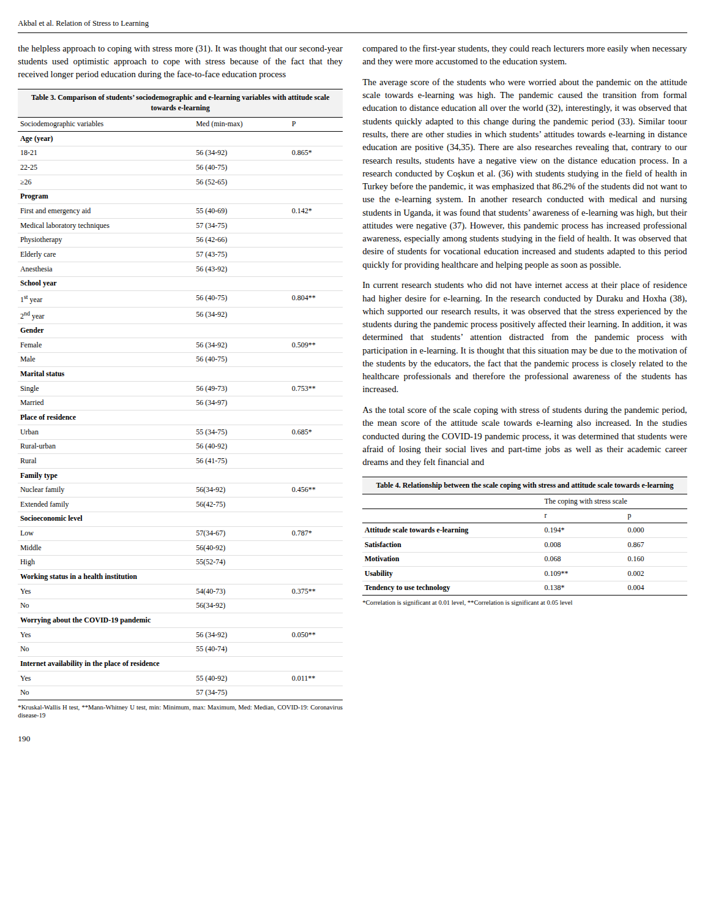Akbal et al. Relation of Stress to Learning
the helpless approach to coping with stress more (31). It was thought that our second-year students used optimistic approach to cope with stress because of the fact that they received longer period education during the face-to-face education process
Table 3. Comparison of students’ sociodemographic and e-learning variables with attitude scale towards e-learning
| Sociodemographic variables | Med (min-max) | P |
| --- | --- | --- |
| Age (year) |
| 18-21 | 56 (34-92) | 0.865* |
| 22-25 | 56 (40-75) | |
| ≥26 | 56 (52-65) | |
| Program |
| First and emergency aid | 55 (40-69) | 0.142* |
| Medical laboratory techniques | 57 (34-75) | |
| Physiotherapy | 56 (42-66) | |
| Elderly care | 57 (43-75) | |
| Anesthesia | 56 (43-92) | |
| School year |
| 1 st year | 56 (40-75) | 0.804** |
| 2 nd year | 56 (34-92) | |
| Gender |
| Female | 56 (34-92) | 0.509** |
| Male | 56 (40-75) | |
| Marital status |
| Single | 56 (49-73) | 0.753** |
| Married | 56 (34-97) | |
| Place of residence |
| Urban | 55 (34-75) | 0.685* |
| Rural-urban | 56 (40-92) | |
| Rural | 56 (41-75) | |
| Family type |
| Nuclear family | 56(34-92) | 0.456** |
| Extended family | 56(42-75) | |
| Socioeconomic level |
| Low | 57(34-67) | 0.787* |
| Middle | 56(40-92) | |
| High | 55(52-74) | |
| Working status in a health institution |
| Yes | 54(40-73) | 0.375** |
| No | 56(34-92) | |
| Worrying about the COVID-19 pandemic |
| Yes | 56 (34-92) | 0.050** |
| No | 55 (40-74) | |
| Internet availability in the place of residence |
| Yes | 55 (40-92) | 0.011** |
| No | 57 (34-75) | |
*Kruskal-Wallis H test, **Mann-Whitney U test, min: Minimum, max: Maximum, Med: Median, COVID-19: Coronavirus disease-19
compared to the first-year students, they could reach lecturers more easily when necessary and they were more accustomed to the education system.
The average score of the students who were worried about the pandemic on the attitude scale towards e-learning was high. The pandemic caused the transition from formal education to distance education all over the world (32), interestingly, it was observed that students quickly adapted to this change during the pandemic period (33). Similar toour results, there are other studies in which students’ attitudes towards e-learning in distance education are positive (34,35). There are also researches revealing that, contrary to our research results, students have a negative view on the distance education process. In a research conducted by Coşkun et al. (36) with students studying in the field of health in Turkey before the pandemic, it was emphasized that 86.2% of the students did not want to use the e-learning system. In another research conducted with medical and nursing students in Uganda, it was found that students’ awareness of e-learning was high, but their attitudes were negative (37). However, this pandemic process has increased professional awareness, especially among students studying in the field of health. It was observed that desire of students for vocational education increased and students adapted to this period quickly for providing healthcare and helping people as soon as possible.
In current research students who did not have internet access at their place of residence had higher desire for e-learning. In the research conducted by Duraku and Hoxha (38), which supported our research results, it was observed that the stress experienced by the students during the pandemic process positively affected their learning. In addition, it was determined that students’ attention distracted from the pandemic process with participation in e-learning. It is thought that this situation may be due to the motivation of the students by the educators, the fact that the pandemic process is closely related to the healthcare professionals and therefore the professional awareness of the students has increased.
As the total score of the scale coping with stress of students during the pandemic period, the mean score of the attitude scale towards e-learning also increased. In the studies conducted during the COVID-19 pandemic process, it was determined that students were afraid of losing their social lives and part-time jobs as well as their academic career dreams and they felt financial and
Table 4. Relationship between the scale coping with stress and attitude scale towards e-learning
| | The coping with stress scale |
| --- | --- |
| | r | p |
| Attitude scale towards e-learning | 0.194* | 0.000 |
| Satisfaction | 0.008 | 0.867 |
| Motivation | 0.068 | 0.160 |
| Usability | 0.109** | 0.002 |
| Tendency to use technology | 0.138* | 0.004 |
*Correlation is significant at 0.01 level, **Correlation is significant at 0.05 level
190